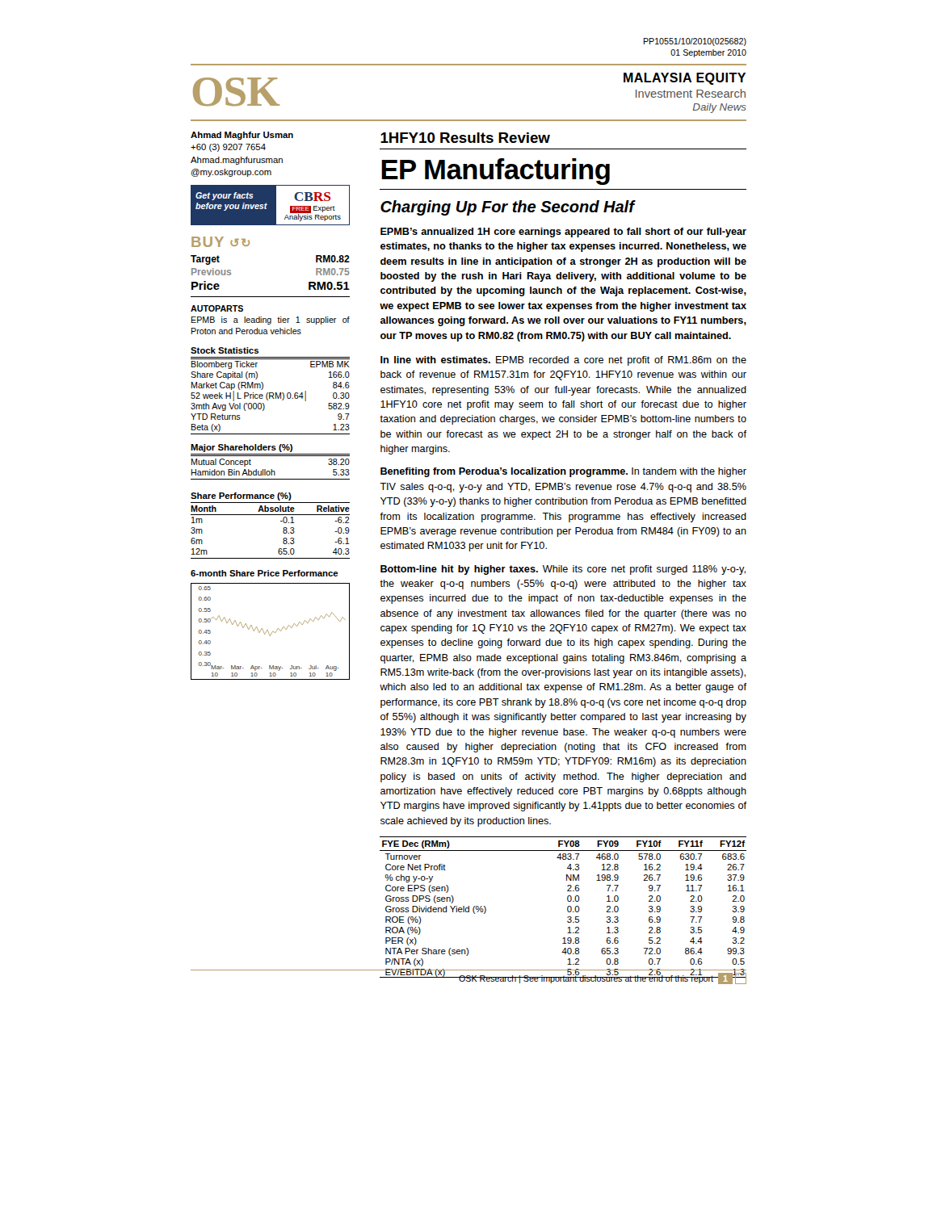PP10551/10/2010(025682)
01 September 2010
OSK
MALAYSIA EQUITY
Investment Research
Daily News
Ahmad Maghfur Usman
+60 (3) 9207 7654
Ahmad.maghfurusman
@my.oskgroup.com
Get your facts
before you invest
CBRS
FREE Expert
Analysis Reports
BUY ↺↻
| Target | RM0.82 |
| Previous | RM0.75 |
| Price | RM0.51 |
AUTOPARTS
EPMB is a leading tier 1 supplier of Proton and Perodua vehicles
Stock Statistics
| Bloomberg Ticker | | EPMB MK |
| Share Capital (m) | | 166.0 |
| Market Cap (RMm) | | 84.6 |
| 52 week H│L Price (RM) | 0.64│ | 0.30 |
| 3mth Avg Vol ('000) | | 582.9 |
| YTD Returns | | 9.7 |
| Beta (x) | | 1.23 |
Major Shareholders (%)
| Mutual Concept | 38.20 |
| Hamidon Bin Abdulloh | 5.33 |
Share Performance (%)
| Month | Absolute | Relative |
| --- | --- | --- |
| 1m | -0.1 | -6.2 |
| 3m | 8.3 | -0.9 |
| 6m | 8.3 | -6.1 |
| 12m | 65.0 | 40.3 |
6-month Share Price Performance
0.65
0.60
0.55
0.50
0.45
0.40
0.35
0.30
Mar-10 Mar-10 Apr-10 May-10 Jun-10 Jul-10 Aug-10
1HFY10 Results Review
EP Manufacturing
Charging Up For the Second Half
EPMB’s annualized 1H core earnings appeared to fall short of our full-year estimates, no thanks to the higher tax expenses incurred. Nonetheless, we deem results in line in anticipation of a stronger 2H as production will be boosted by the rush in Hari Raya delivery, with additional volume to be contributed by the upcoming launch of the Waja replacement. Cost-wise, we expect EPMB to see lower tax expenses from the higher investment tax allowances going forward. As we roll over our valuations to FY11 numbers, our TP moves up to RM0.82 (from RM0.75) with our BUY call maintained.
In line with estimates. EPMB recorded a core net profit of RM1.86m on the back of revenue of RM157.31m for 2QFY10. 1HFY10 revenue was within our estimates, representing 53% of our full-year forecasts. While the annualized 1HFY10 core net profit may seem to fall short of our forecast due to higher taxation and depreciation charges, we consider EPMB’s bottom-line numbers to be within our forecast as we expect 2H to be a stronger half on the back of higher margins.
Benefiting from Perodua’s localization programme. In tandem with the higher TIV sales q-o-q, y-o-y and YTD, EPMB’s revenue rose 4.7% q-o-q and 38.5% YTD (33% y-o-y) thanks to higher contribution from Perodua as EPMB benefitted from its localization programme. This programme has effectively increased EPMB’s average revenue contribution per Perodua from RM484 (in FY09) to an estimated RM1033 per unit for FY10.
Bottom-line hit by higher taxes. While its core net profit surged 118% y-o-y, the weaker q-o-q numbers (-55% q-o-q) were attributed to the higher tax expenses incurred due to the impact of non tax-deductible expenses in the absence of any investment tax allowances filed for the quarter (there was no capex spending for 1Q FY10 vs the 2QFY10 capex of RM27m). We expect tax expenses to decline going forward due to its high capex spending. During the quarter, EPMB also made exceptional gains totaling RM3.846m, comprising a RM5.13m write-back (from the over-provisions last year on its intangible assets), which also led to an additional tax expense of RM1.28m. As a better gauge of performance, its core PBT shrank by 18.8% q-o-q (vs core net income q-o-q drop of 55%) although it was significantly better compared to last year increasing by 193% YTD due to the higher revenue base. The weaker q-o-q numbers were also caused by higher depreciation (noting that its CFO increased from RM28.3m in 1QFY10 to RM59m YTD; YTDFY09: RM16m) as its depreciation policy is based on units of activity method. The higher depreciation and amortization have effectively reduced core PBT margins by 0.68ppts although YTD margins have improved significantly by 1.41ppts due to better economies of scale achieved by its production lines.
| FYE Dec (RMm) | FY08 | FY09 | FY10f | FY11f | FY12f |
| --- | --- | --- | --- | --- | --- |
| Turnover | 483.7 | 468.0 | 578.0 | 630.7 | 683.6 |
| Core Net Profit | 4.3 | 12.8 | 16.2 | 19.4 | 26.7 |
| % chg y-o-y | NM | 198.9 | 26.7 | 19.6 | 37.9 |
| Core EPS (sen) | 2.6 | 7.7 | 9.7 | 11.7 | 16.1 |
| Gross DPS (sen) | 0.0 | 1.0 | 2.0 | 2.0 | 2.0 |
| Gross Dividend Yield (%) | 0.0 | 2.0 | 3.9 | 3.9 | 3.9 |
| ROE (%) | 3.5 | 3.3 | 6.9 | 7.7 | 9.8 |
| ROA (%) | 1.2 | 1.3 | 2.8 | 3.5 | 4.9 |
| PER (x) | 19.8 | 6.6 | 5.2 | 4.4 | 3.2 |
| NTA Per Share (sen) | 40.8 | 65.3 | 72.0 | 86.4 | 99.3 |
| P/NTA (x) | 1.2 | 0.8 | 0.7 | 0.6 | 0.5 |
| EV/EBITDA (x) | 5.6 | 3.5 | 2.6 | 2.1 | 1.3 |
OSK Research | See important disclosures at the end of this report 1